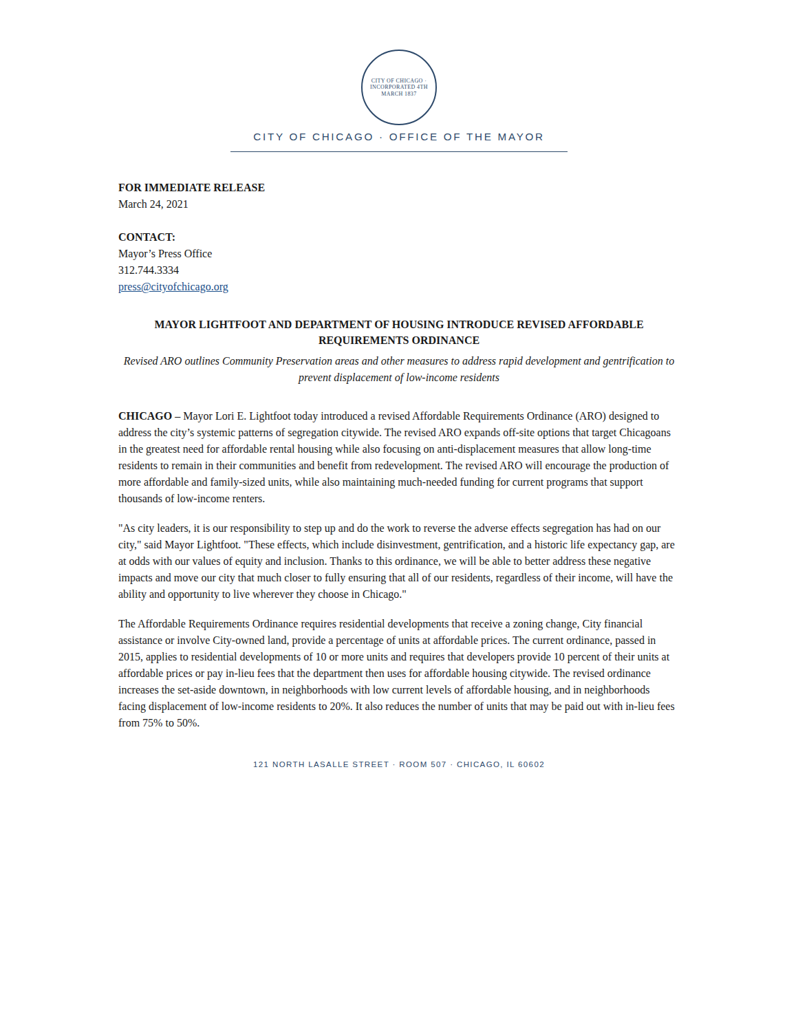City of Chicago · Incorporated 4th March 1837
City of Chicago · Office of the Mayor
FOR IMMEDIATE RELEASE
March 24, 2021
CONTACT:
Mayor’s Press Office
312.744.3334
press@cityofchicago.org
Mayor Lightfoot and Department of Housing Introduce Revised Affordable Requirements Ordinance
Revised ARO outlines Community Preservation areas and other measures to address rapid development and gentrification to prevent displacement of low-income residents
CHICAGO – Mayor Lori E. Lightfoot today introduced a revised Affordable Requirements Ordinance (ARO) designed to address the city’s systemic patterns of segregation citywide. The revised ARO expands off-site options that target Chicagoans in the greatest need for affordable rental housing while also focusing on anti-displacement measures that allow long-time residents to remain in their communities and benefit from redevelopment. The revised ARO will encourage the production of more affordable and family-sized units, while also maintaining much-needed funding for current programs that support thousands of low-income renters.
"As city leaders, it is our responsibility to step up and do the work to reverse the adverse effects segregation has had on our city," said Mayor Lightfoot. "These effects, which include disinvestment, gentrification, and a historic life expectancy gap, are at odds with our values of equity and inclusion. Thanks to this ordinance, we will be able to better address these negative impacts and move our city that much closer to fully ensuring that all of our residents, regardless of their income, will have the ability and opportunity to live wherever they choose in Chicago."
The Affordable Requirements Ordinance requires residential developments that receive a zoning change, City financial assistance or involve City-owned land, provide a percentage of units at affordable prices. The current ordinance, passed in 2015, applies to residential developments of 10 or more units and requires that developers provide 10 percent of their units at affordable prices or pay in-lieu fees that the department then uses for affordable housing citywide. The revised ordinance increases the set-aside downtown, in neighborhoods with low current levels of affordable housing, and in neighborhoods facing displacement of low-income residents to 20%. It also reduces the number of units that may be paid out with in-lieu fees from 75% to 50%.
121 North LaSalle Street · Room 507 · Chicago, IL 60602